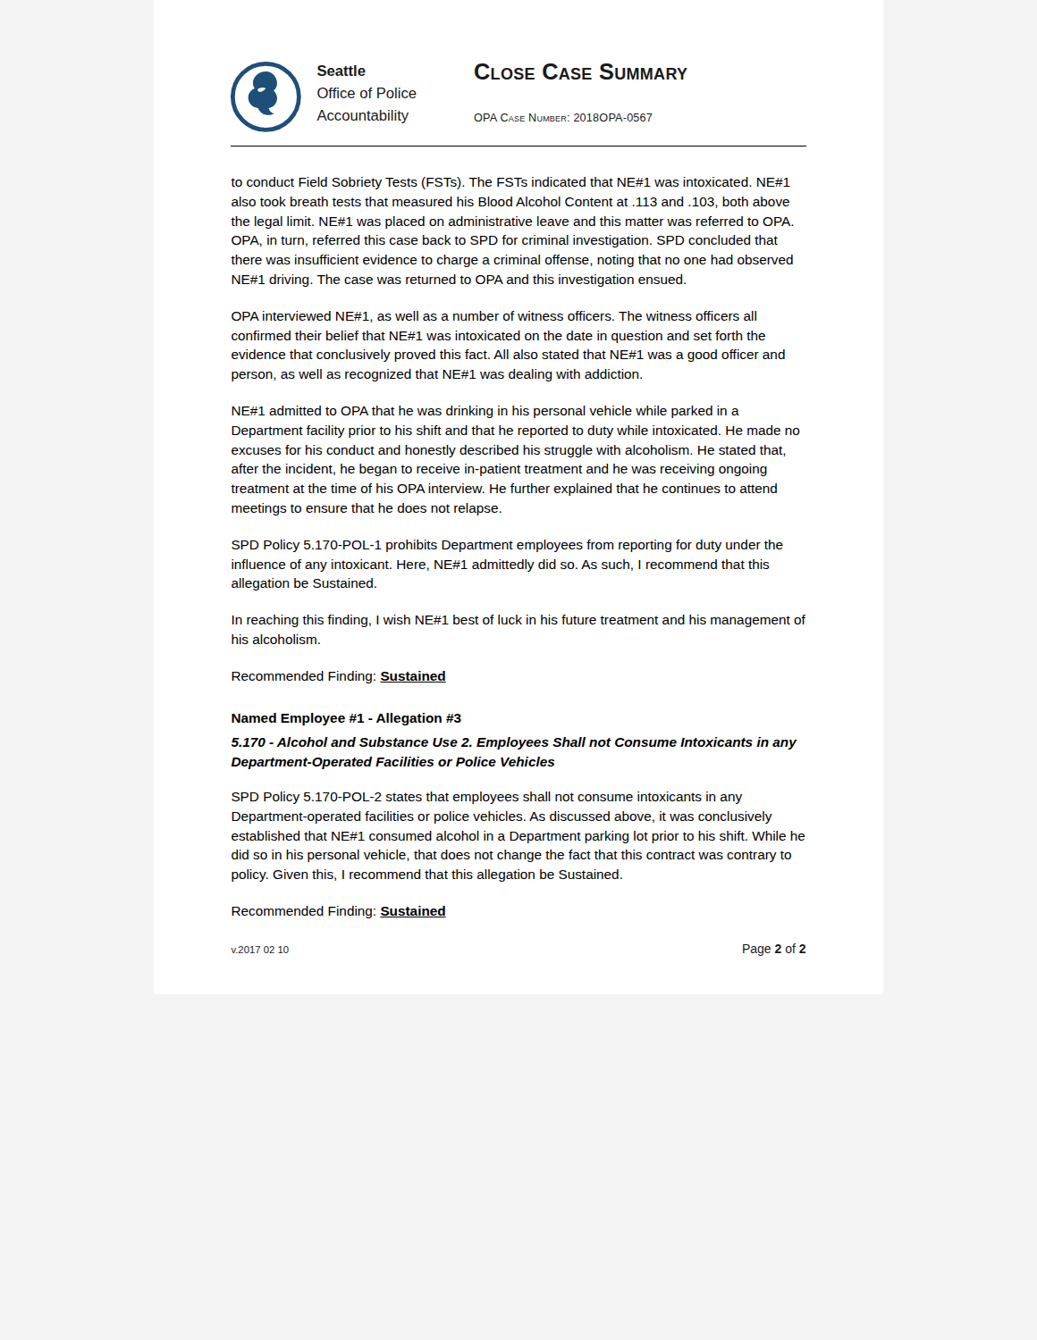Seattle
Office of Police
Accountability
Close Case Summary
OPA Case Number: 2018OPA-0567
to conduct Field Sobriety Tests (FSTs). The FSTs indicated that NE#1 was intoxicated. NE#1 also took breath tests that measured his Blood Alcohol Content at .113 and .103, both above the legal limit. NE#1 was placed on administrative leave and this matter was referred to OPA. OPA, in turn, referred this case back to SPD for criminal investigation. SPD concluded that there was insufficient evidence to charge a criminal offense, noting that no one had observed NE#1 driving. The case was returned to OPA and this investigation ensued.
OPA interviewed NE#1, as well as a number of witness officers. The witness officers all confirmed their belief that NE#1 was intoxicated on the date in question and set forth the evidence that conclusively proved this fact. All also stated that NE#1 was a good officer and person, as well as recognized that NE#1 was dealing with addiction.
NE#1 admitted to OPA that he was drinking in his personal vehicle while parked in a Department facility prior to his shift and that he reported to duty while intoxicated. He made no excuses for his conduct and honestly described his struggle with alcoholism. He stated that, after the incident, he began to receive in-patient treatment and he was receiving ongoing treatment at the time of his OPA interview. He further explained that he continues to attend meetings to ensure that he does not relapse.
SPD Policy 5.170-POL-1 prohibits Department employees from reporting for duty under the influence of any intoxicant. Here, NE#1 admittedly did so. As such, I recommend that this allegation be Sustained.
In reaching this finding, I wish NE#1 best of luck in his future treatment and his management of his alcoholism.
Recommended Finding: Sustained
Named Employee #1 - Allegation #3
5.170 - Alcohol and Substance Use 2. Employees Shall not Consume Intoxicants in any Department-Operated Facilities or Police Vehicles
SPD Policy 5.170-POL-2 states that employees shall not consume intoxicants in any Department-operated facilities or police vehicles. As discussed above, it was conclusively established that NE#1 consumed alcohol in a Department parking lot prior to his shift. While he did so in his personal vehicle, that does not change the fact that this contract was contrary to policy. Given this, I recommend that this allegation be Sustained.
Recommended Finding: Sustained
v.2017 02 10
Page 2 of 2